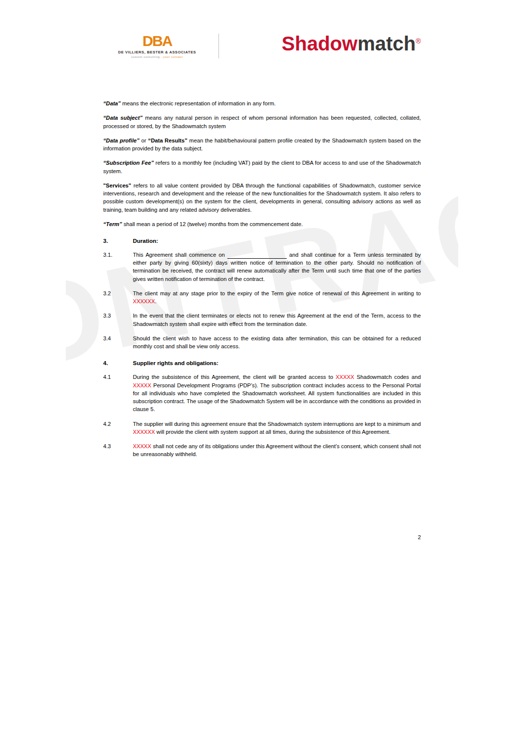CONTRACT
DBA
DE VILLIERS, BESTER & ASSOCIATES
custom consulting...your contact
Shadow match®
“Data” means the electronic representation of information in any form.
“Data subject” means any natural person in respect of whom personal information has been requested, collected, collated, processed or stored, by the Shadowmatch system
“Data profile” or “Data Results” mean the habit/behavioural pattern profile created by the Shadowmatch system based on the information provided by the data subject.
“Subscription Fee” refers to a monthly fee (including VAT) paid by the client to DBA for access to and use of the Shadowmatch system.
"Services" refers to all value content provided by DBA through the functional capabilities of Shadowmatch, customer service interventions, research and development and the release of the new functionalities for the Shadowmatch system. It also refers to possible custom development(s) on the system for the client, developments in general, consulting advisory actions as well as training, team building and any related advisory deliverables.
“Term” shall mean a period of 12 (twelve) months from the commencement date.
3.
Duration:
3.1.
This Agreement shall commence on and shall continue for a Term unless terminated by either party by giving 60(sixty) days written notice of termination to the other party. Should no notification of termination be received, the contract will renew automatically after the Term until such time that one of the parties gives written notification of termination of the contract.
3.2
The client may at any stage prior to the expiry of the Term give notice of renewal of this Agreement in writing to XXXXXX.
3.3
In the event that the client terminates or elects not to renew this Agreement at the end of the Term, access to the Shadowmatch system shall expire with effect from the termination date.
3.4
Should the client wish to have access to the existing data after termination, this can be obtained for a reduced monthly cost and shall be view only access.
4.
Supplier rights and obligations:
4.1
During the subsistence of this Agreement, the client will be granted access to XXXXX Shadowmatch codes and XXXXX Personal Development Programs (PDP’s). The subscription contract includes access to the Personal Portal for all individuals who have completed the Shadowmatch worksheet. All system functionalities are included in this subscription contract. The usage of the Shadowmatch System will be in accordance with the conditions as provided in clause 5.
4.2
The supplier will during this agreement ensure that the Shadowmatch system interruptions are kept to a minimum and XXXXXX will provide the client with system support at all times, during the subsistence of this Agreement.
4.3
XXXXX shall not cede any of its obligations under this Agreement without the client’s consent, which consent shall not be unreasonably withheld.
2